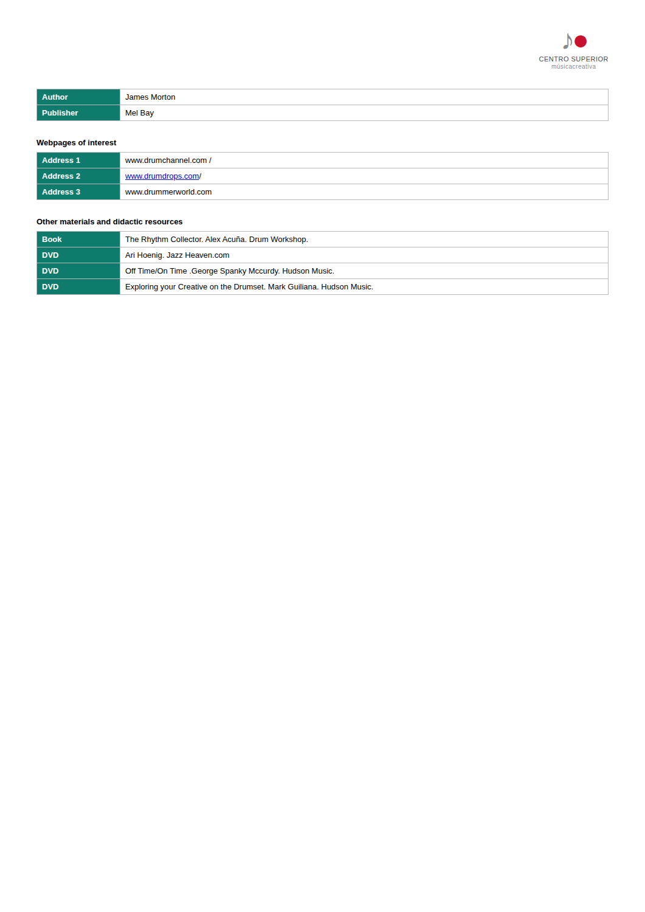♪●
CENTRO SUPERIOR
músicacreativa
| Author | James Morton |
| Publisher | Mel Bay |
Webpages of interest
| Address 1 | www.drumchannel.com / |
| Address 2 | www.drumdrops.com / |
| Address 3 | www.drummerworld.com |
Other materials and didactic resources
| Book | The Rhythm Collector. Alex Acuña. Drum Workshop. |
| DVD | Ari Hoenig. Jazz Heaven.com |
| DVD | Off Time/On Time .George Spanky Mccurdy. Hudson Music. |
| DVD | Exploring your Creative on the Drumset. Mark Guiliana. Hudson Music. |